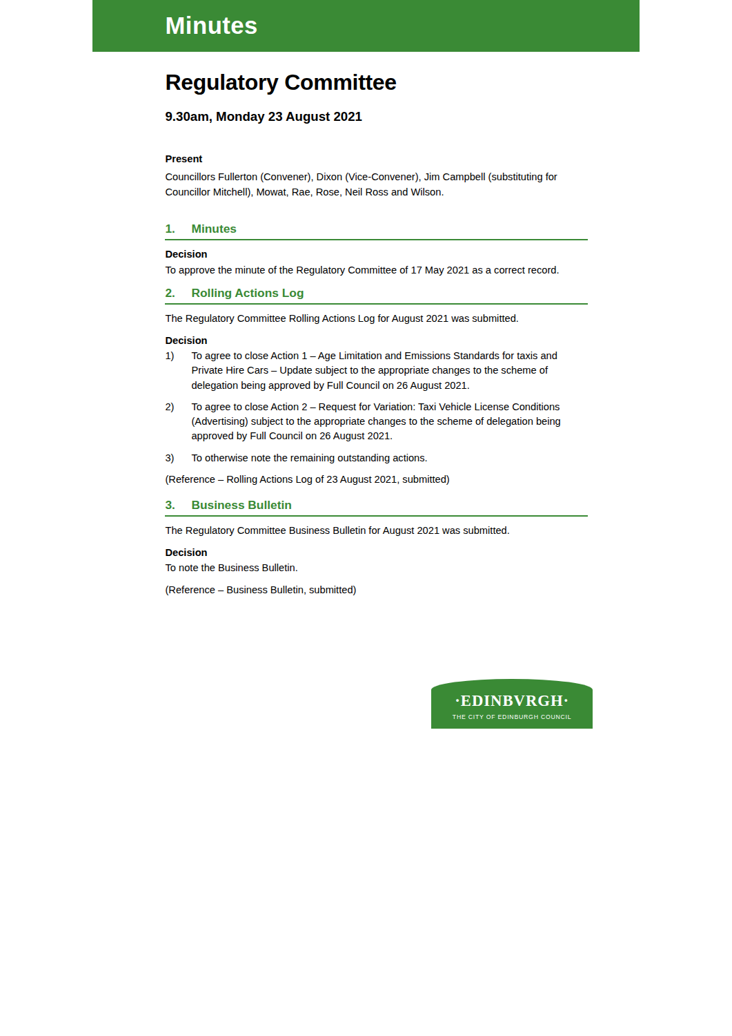Minutes
Regulatory Committee
9.30am, Monday 23 August 2021
Present
Councillors Fullerton (Convener), Dixon (Vice-Convener), Jim Campbell (substituting for Councillor Mitchell), Mowat, Rae, Rose, Neil Ross and Wilson.
1. Minutes
Decision
To approve the minute of the Regulatory Committee of 17 May 2021 as a correct record.
2. Rolling Actions Log
The Regulatory Committee Rolling Actions Log for August 2021 was submitted.
Decision
1) To agree to close Action 1 – Age Limitation and Emissions Standards for taxis and Private Hire Cars – Update subject to the appropriate changes to the scheme of delegation being approved by Full Council on 26 August 2021.
2) To agree to close Action 2 – Request for Variation: Taxi Vehicle License Conditions (Advertising) subject to the appropriate changes to the scheme of delegation being approved by Full Council on 26 August 2021.
3) To otherwise note the remaining outstanding actions.
(Reference – Rolling Actions Log of 23 August 2021, submitted)
3. Business Bulletin
The Regulatory Committee Business Bulletin for August 2021 was submitted.
Decision
To note the Business Bulletin.
(Reference – Business Bulletin, submitted)
·EDINBVRGH·
THE CITY OF EDINBURGH COUNCIL